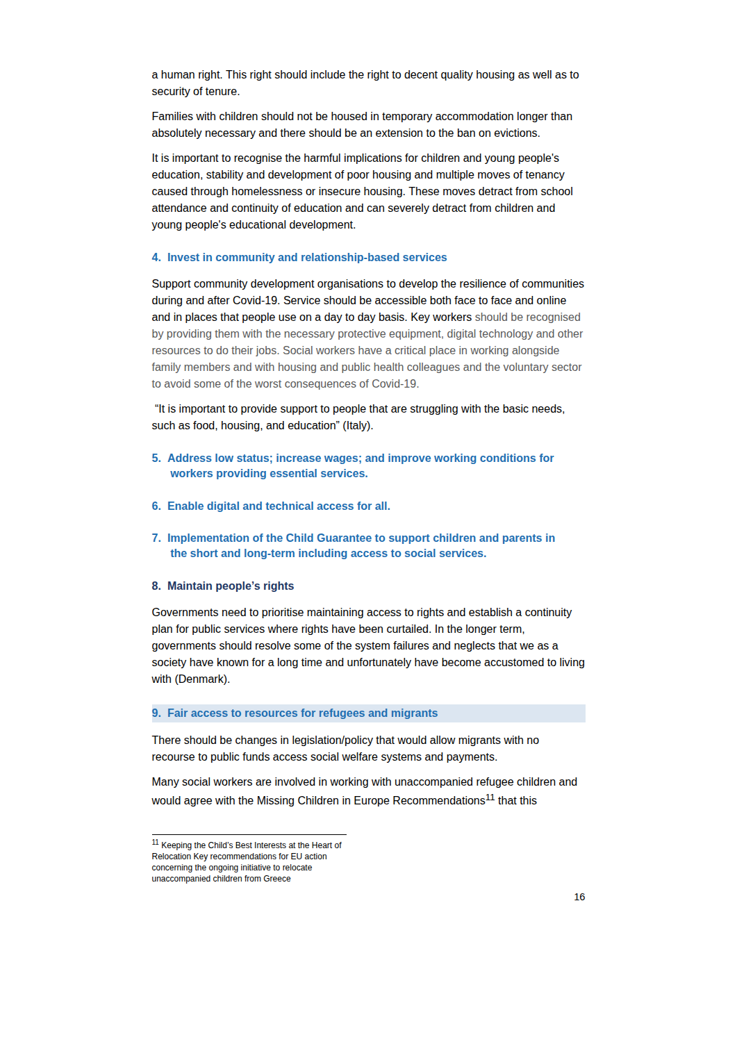a human right. This right should include the right to decent quality housing as well as to security of tenure.
Families with children should not be housed in temporary accommodation longer than absolutely necessary and there should be an extension to the ban on evictions.
It is important to recognise the harmful implications for children and young people's education, stability and development of poor housing and multiple moves of tenancy caused through homelessness or insecure housing. These moves detract from school attendance and continuity of education and can severely detract from children and young people's educational development.
4. Invest in community and relationship-based services
Support community development organisations to develop the resilience of communities during and after Covid-19. Service should be accessible both face to face and online and in places that people use on a day to day basis. Key workers should be recognised by providing them with the necessary protective equipment, digital technology and other resources to do their jobs. Social workers have a critical place in working alongside family members and with housing and public health colleagues and the voluntary sector to avoid some of the worst consequences of Covid-19.
“It is important to provide support to people that are struggling with the basic needs, such as food, housing, and education” (Italy).
5. Address low status; increase wages; and improve working conditions for
workers providing essential services.
6. Enable digital and technical access for all.
7. Implementation of the Child Guarantee to support children and parents in
the short and long-term including access to social services.
8. Maintain people’s rights
Governments need to prioritise maintaining access to rights and establish a continuity plan for public services where rights have been curtailed. In the longer term, governments should resolve some of the system failures and neglects that we as a society have known for a long time and unfortunately have become accustomed to living with (Denmark).
9. Fair access to resources for refugees and migrants
There should be changes in legislation/policy that would allow migrants with no recourse to public funds access social welfare systems and payments.
Many social workers are involved in working with unaccompanied refugee children and would agree with the Missing Children in Europe Recommendations11 that this
11 Keeping the Child’s Best Interests at the Heart of Relocation Key recommendations for EU action concerning the ongoing initiative to relocate unaccompanied children from Greece
16